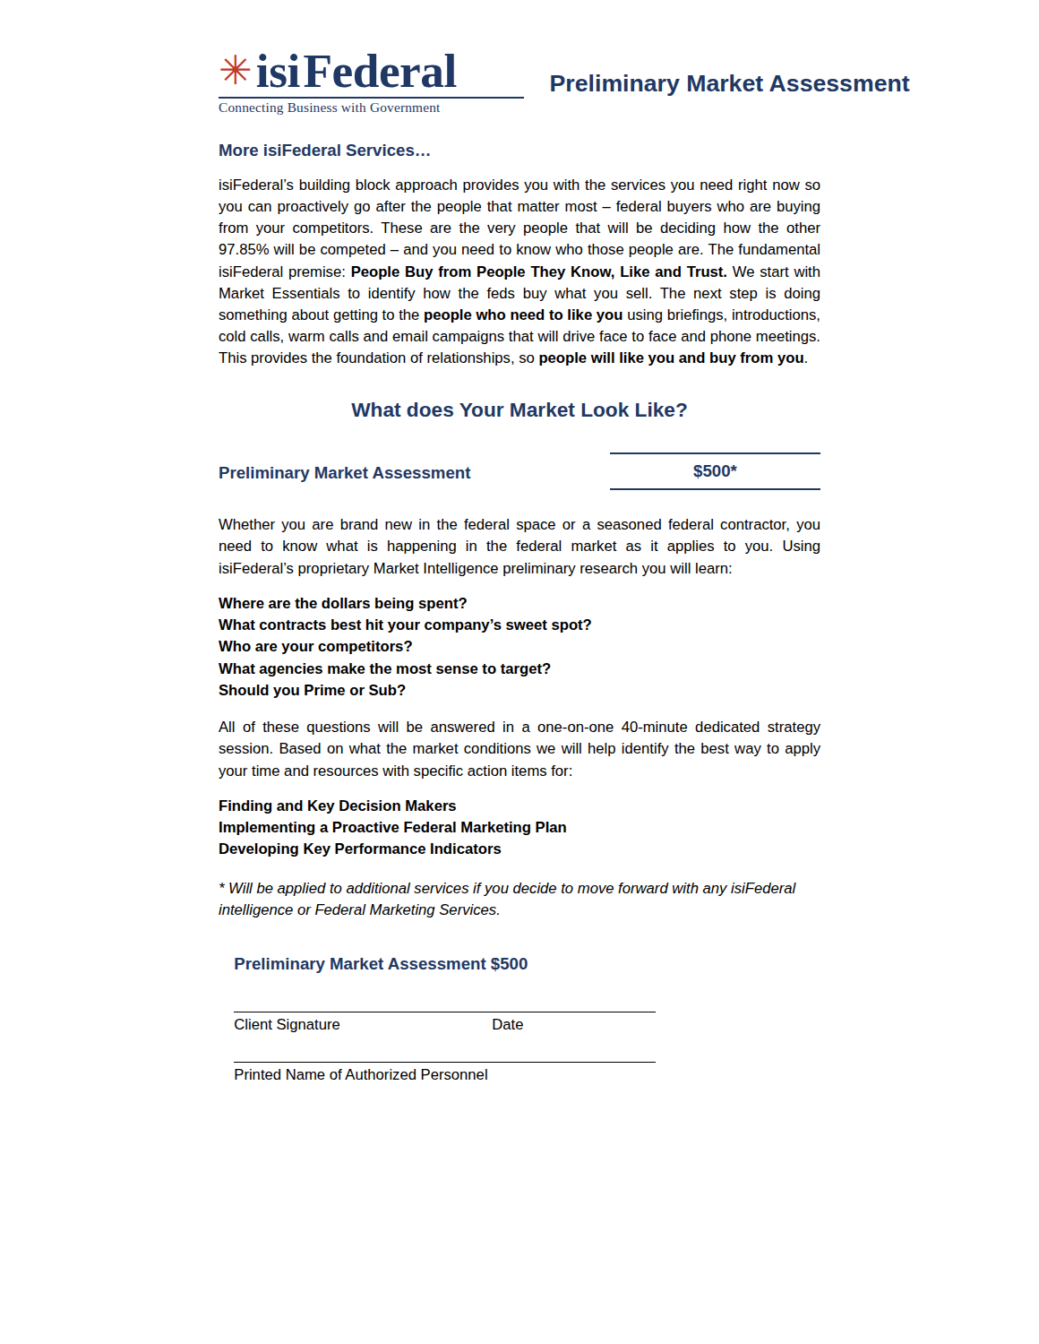✳ isi Federal
Connecting Business with Government
Preliminary Market Assessment
More isiFederal Services…
isiFederal’s building block approach provides you with the services you need right now so you can proactively go after the people that matter most – federal buyers who are buying from your competitors. These are the very people that will be deciding how the other 97.85% will be competed – and you need to know who those people are. The fundamental isiFederal premise: People Buy from People They Know, Like and Trust. We start with Market Essentials to identify how the feds buy what you sell. The next step is doing something about getting to the people who need to like you using briefings, introductions, cold calls, warm calls and email campaigns that will drive face to face and phone meetings. This provides the foundation of relationships, so people will like you and buy from you.
What does Your Market Look Like?
Preliminary Market Assessment
$500*
Whether you are brand new in the federal space or a seasoned federal contractor, you need to know what is happening in the federal market as it applies to you. Using isiFederal’s proprietary Market Intelligence preliminary research you will learn:
Where are the dollars being spent?
What contracts best hit your company’s sweet spot?
Who are your competitors?
What agencies make the most sense to target?
Should you Prime or Sub?
All of these questions will be answered in a one-on-one 40-minute dedicated strategy session. Based on what the market conditions we will help identify the best way to apply your time and resources with specific action items for:
Finding and Key Decision Makers
Implementing a Proactive Federal Marketing Plan
Developing Key Performance Indicators
* Will be applied to additional services if you decide to move forward with any isiFederal intelligence or Federal Marketing Services.
Preliminary Market Assessment $500
Client Signature
Date
Printed Name of Authorized Personnel